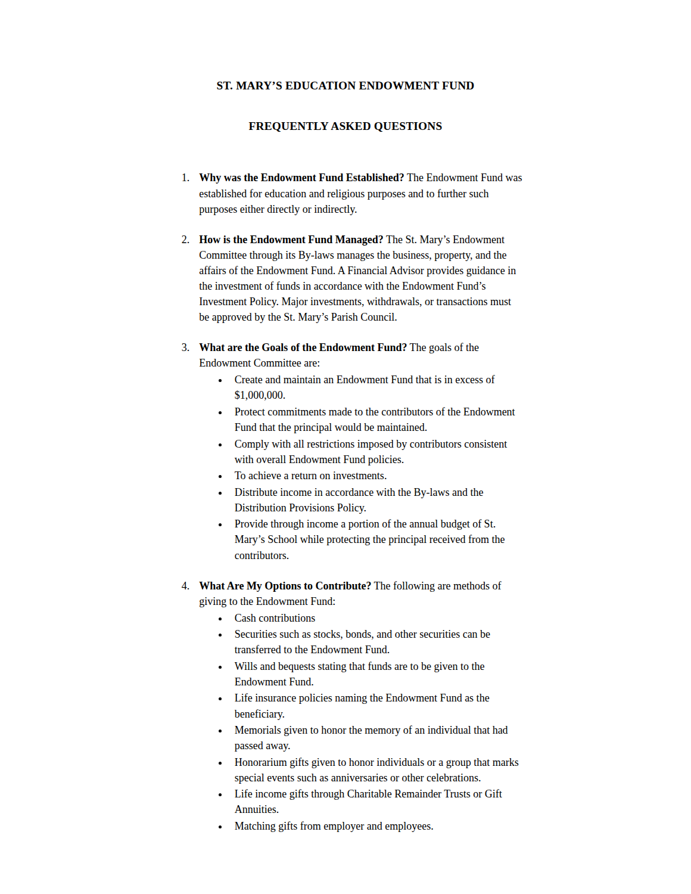ST. MARY’S EDUCATION ENDOWMENT FUND
FREQUENTLY ASKED QUESTIONS
Why was the Endowment Fund Established? The Endowment Fund was established for education and religious purposes and to further such purposes either directly or indirectly.
How is the Endowment Fund Managed? The St. Mary’s Endowment Committee through its By-laws manages the business, property, and the affairs of the Endowment Fund. A Financial Advisor provides guidance in the investment of funds in accordance with the Endowment Fund’s Investment Policy. Major investments, withdrawals, or transactions must be approved by the St. Mary’s Parish Council.
What are the Goals of the Endowment Fund? The goals of the Endowment Committee are:
Create and maintain an Endowment Fund that is in excess of $1,000,000.
Protect commitments made to the contributors of the Endowment Fund that the principal would be maintained.
Comply with all restrictions imposed by contributors consistent with overall Endowment Fund policies.
To achieve a return on investments.
Distribute income in accordance with the By-laws and the Distribution Provisions Policy.
Provide through income a portion of the annual budget of St. Mary’s School while protecting the principal received from the contributors.
What Are My Options to Contribute? The following are methods of giving to the Endowment Fund:
Cash contributions
Securities such as stocks, bonds, and other securities can be transferred to the Endowment Fund.
Wills and bequests stating that funds are to be given to the Endowment Fund.
Life insurance policies naming the Endowment Fund as the beneficiary.
Memorials given to honor the memory of an individual that had passed away.
Honorarium gifts given to honor individuals or a group that marks special events such as anniversaries or other celebrations.
Life income gifts through Charitable Remainder Trusts or Gift Annuities.
Matching gifts from employer and employees.